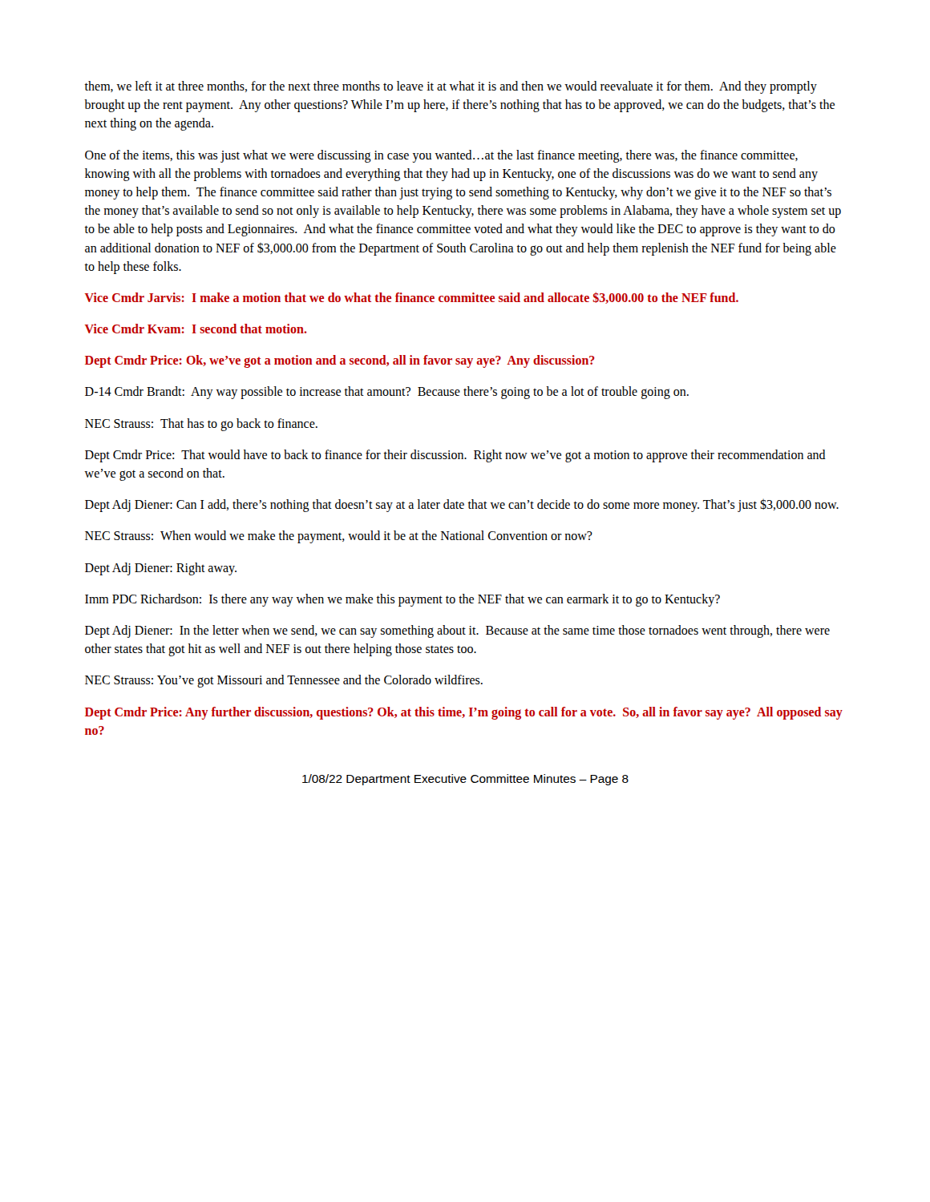them, we left it at three months, for the next three months to leave it at what it is and then we would reevaluate it for them. And they promptly brought up the rent payment. Any other questions? While I’m up here, if there’s nothing that has to be approved, we can do the budgets, that’s the next thing on the agenda.
One of the items, this was just what we were discussing in case you wanted…at the last finance meeting, there was, the finance committee, knowing with all the problems with tornadoes and everything that they had up in Kentucky, one of the discussions was do we want to send any money to help them. The finance committee said rather than just trying to send something to Kentucky, why don’t we give it to the NEF so that’s the money that’s available to send so not only is available to help Kentucky, there was some problems in Alabama, they have a whole system set up to be able to help posts and Legionnaires. And what the finance committee voted and what they would like the DEC to approve is they want to do an additional donation to NEF of $3,000.00 from the Department of South Carolina to go out and help them replenish the NEF fund for being able to help these folks.
Vice Cmdr Jarvis: I make a motion that we do what the finance committee said and allocate $3,000.00 to the NEF fund.
Vice Cmdr Kvam: I second that motion.
Dept Cmdr Price: Ok, we’ve got a motion and a second, all in favor say aye? Any discussion?
D-14 Cmdr Brandt: Any way possible to increase that amount? Because there’s going to be a lot of trouble going on.
NEC Strauss: That has to go back to finance.
Dept Cmdr Price: That would have to back to finance for their discussion. Right now we’ve got a motion to approve their recommendation and we’ve got a second on that.
Dept Adj Diener: Can I add, there’s nothing that doesn’t say at a later date that we can’t decide to do some more money. That’s just $3,000.00 now.
NEC Strauss: When would we make the payment, would it be at the National Convention or now?
Dept Adj Diener: Right away.
Imm PDC Richardson: Is there any way when we make this payment to the NEF that we can earmark it to go to Kentucky?
Dept Adj Diener: In the letter when we send, we can say something about it. Because at the same time those tornadoes went through, there were other states that got hit as well and NEF is out there helping those states too.
NEC Strauss: You’ve got Missouri and Tennessee and the Colorado wildfires.
Dept Cmdr Price: Any further discussion, questions? Ok, at this time, I’m going to call for a vote. So, all in favor say aye? All opposed say no?
1/08/22 Department Executive Committee Minutes – Page 8